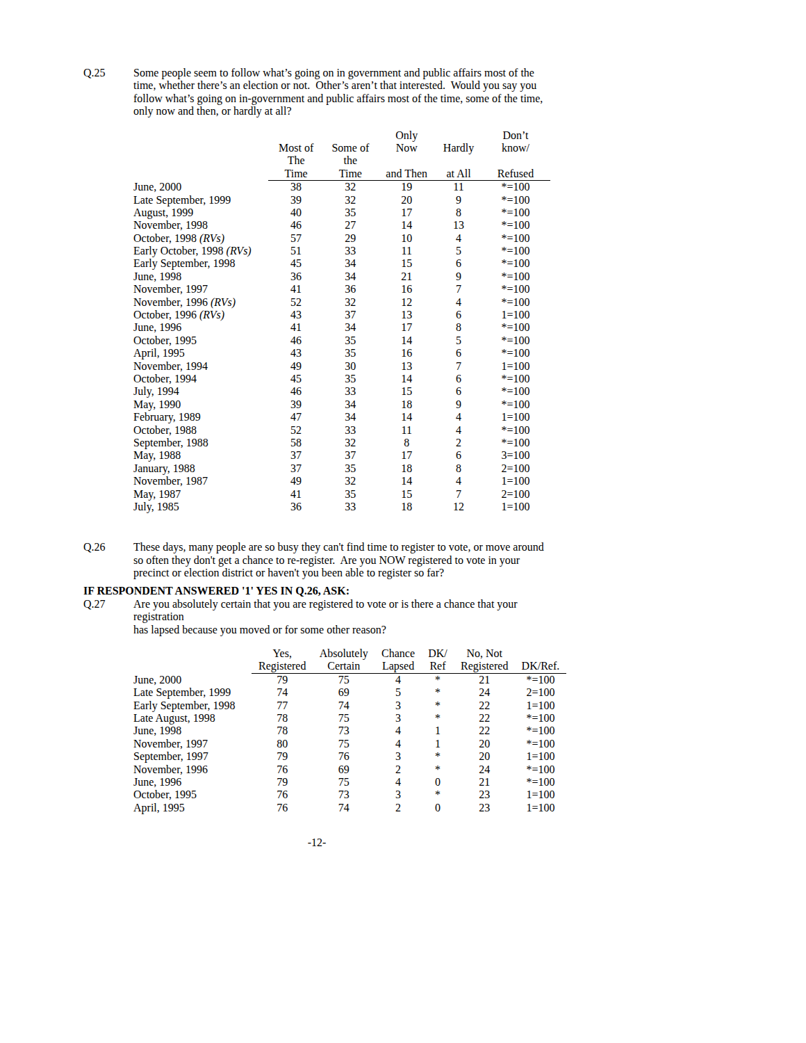Q.25
Some people seem to follow what’s going on in government and public affairs most of the time, whether there’s an election or not. Other’s aren’t that interested. Would you say you follow what’s going on in-government and public affairs most of the time, some of the time, only now and then, or hardly at all?
| | Most of | Some of | Only Now | Hardly | Don’t know/ |
| --- | --- | --- | --- | --- | --- |
| | The Time | the Time | and Then | at All | Refused |
| June, 2000 | 38 | 32 | 19 | 11 | *=100 |
| Late September, 1999 | 39 | 32 | 20 | 9 | *=100 |
| August, 1999 | 40 | 35 | 17 | 8 | *=100 |
| November, 1998 | 46 | 27 | 14 | 13 | *=100 |
| October, 1998 (RVs) | 57 | 29 | 10 | 4 | *=100 |
| Early October, 1998 (RVs) | 51 | 33 | 11 | 5 | *=100 |
| Early September, 1998 | 45 | 34 | 15 | 6 | *=100 |
| June, 1998 | 36 | 34 | 21 | 9 | *=100 |
| November, 1997 | 41 | 36 | 16 | 7 | *=100 |
| November, 1996 (RVs) | 52 | 32 | 12 | 4 | *=100 |
| October, 1996 (RVs) | 43 | 37 | 13 | 6 | 1=100 |
| June, 1996 | 41 | 34 | 17 | 8 | *=100 |
| October, 1995 | 46 | 35 | 14 | 5 | *=100 |
| April, 1995 | 43 | 35 | 16 | 6 | *=100 |
| November, 1994 | 49 | 30 | 13 | 7 | 1=100 |
| October, 1994 | 45 | 35 | 14 | 6 | *=100 |
| July, 1994 | 46 | 33 | 15 | 6 | *=100 |
| May, 1990 | 39 | 34 | 18 | 9 | *=100 |
| February, 1989 | 47 | 34 | 14 | 4 | 1=100 |
| October, 1988 | 52 | 33 | 11 | 4 | *=100 |
| September, 1988 | 58 | 32 | 8 | 2 | *=100 |
| May, 1988 | 37 | 37 | 17 | 6 | 3=100 |
| January, 1988 | 37 | 35 | 18 | 8 | 2=100 |
| November, 1987 | 49 | 32 | 14 | 4 | 1=100 |
| May, 1987 | 41 | 35 | 15 | 7 | 2=100 |
| July, 1985 | 36 | 33 | 18 | 12 | 1=100 |
Q.26
These days, many people are so busy they can't find time to register to vote, or move around so often they don't get a chance to re-register. Are you NOW registered to vote in your precinct or election district or haven't you been able to register so far?
IF RESPONDENT ANSWERED '1' YES IN Q.26, ASK:
Q.27
Are you absolutely certain that you are registered to vote or is there a chance that your registration
has lapsed because you moved or for some other reason?
| | Yes, | Absolutely | Chance | DK/ | No, Not | |
| --- | --- | --- | --- | --- | --- | --- |
| | Registered | Certain | Lapsed | Ref | Registered | DK/Ref. |
| June, 2000 | 79 | 75 | 4 | * | 21 | *=100 |
| Late September, 1999 | 74 | 69 | 5 | * | 24 | 2=100 |
| Early September, 1998 | 77 | 74 | 3 | * | 22 | 1=100 |
| Late August, 1998 | 78 | 75 | 3 | * | 22 | *=100 |
| June, 1998 | 78 | 73 | 4 | 1 | 22 | *=100 |
| November, 1997 | 80 | 75 | 4 | 1 | 20 | *=100 |
| September, 1997 | 79 | 76 | 3 | * | 20 | 1=100 |
| November, 1996 | 76 | 69 | 2 | * | 24 | *=100 |
| June, 1996 | 79 | 75 | 4 | 0 | 21 | *=100 |
| October, 1995 | 76 | 73 | 3 | * | 23 | 1=100 |
| April, 1995 | 76 | 74 | 2 | 0 | 23 | 1=100 |
-12-